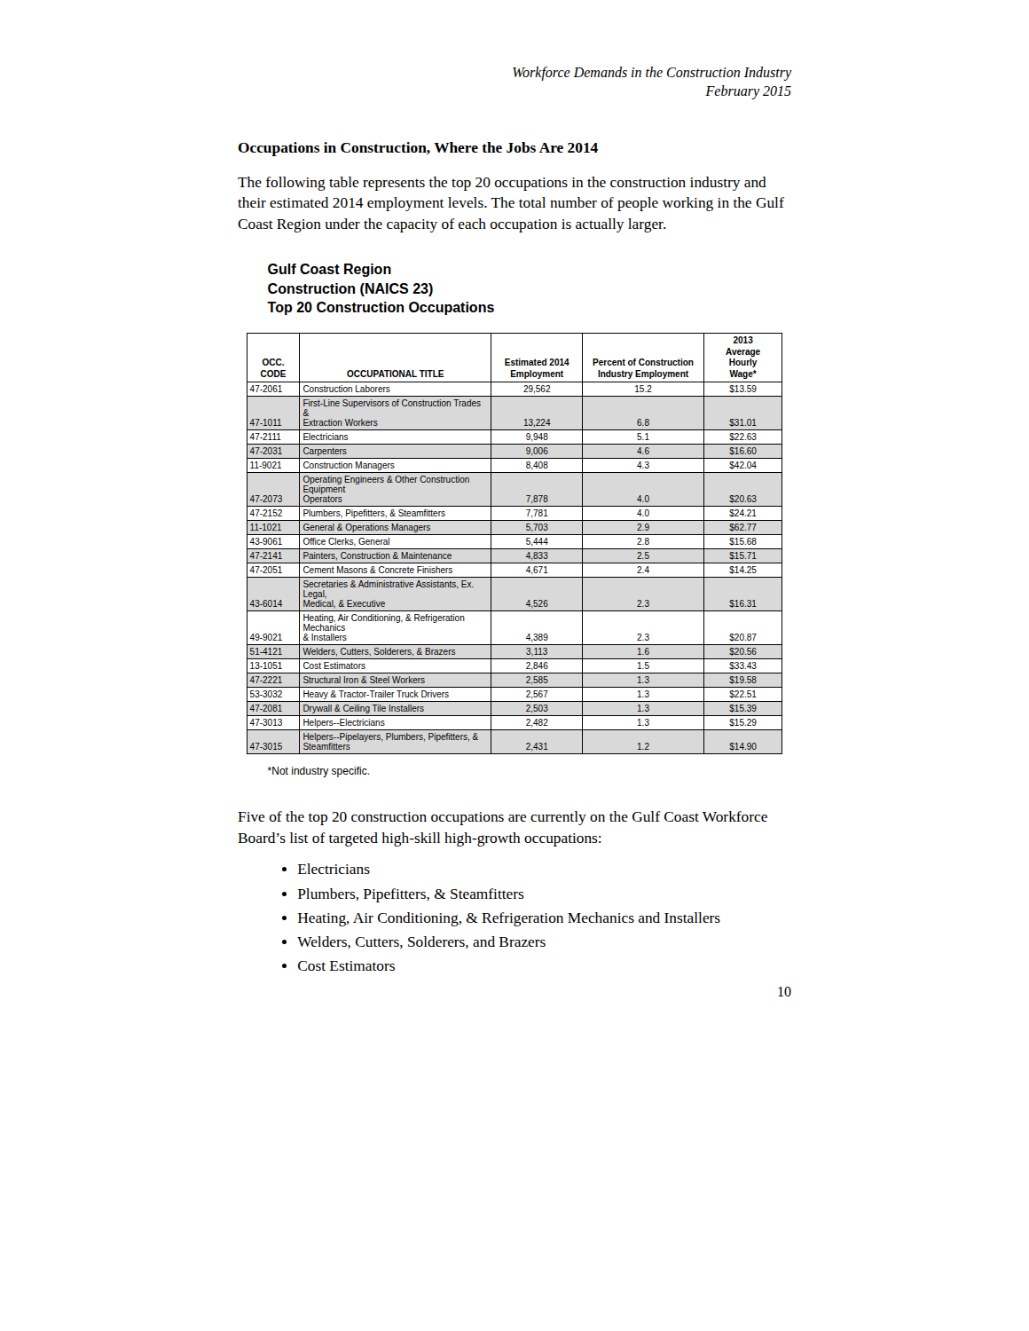Workforce Demands in the Construction Industry
February 2015
Occupations in Construction, Where the Jobs Are 2014
The following table represents the top 20 occupations in the construction industry and their estimated 2014 employment levels. The total number of people working in the Gulf Coast Region under the capacity of each occupation is actually larger.
Gulf Coast Region
Construction (NAICS 23)
Top 20 Construction Occupations
| OCC. CODE | OCCUPATIONAL TITLE | Estimated 2014 Employment | Percent of Construction Industry Employment | 2013 Average Hourly Wage* |
| --- | --- | --- | --- | --- |
| 47-2061 | Construction Laborers | 29,562 | 15.2 | $13.59 |
| 47-1011 | First-Line Supervisors of Construction Trades & Extraction Workers | 13,224 | 6.8 | $31.01 |
| 47-2111 | Electricians | 9,948 | 5.1 | $22.63 |
| 47-2031 | Carpenters | 9,006 | 4.6 | $16.60 |
| 11-9021 | Construction Managers | 8,408 | 4.3 | $42.04 |
| 47-2073 | Operating Engineers & Other Construction Equipment Operators | 7,878 | 4.0 | $20.63 |
| 47-2152 | Plumbers, Pipefitters, & Steamfitters | 7,781 | 4.0 | $24.21 |
| 11-1021 | General & Operations Managers | 5,703 | 2.9 | $62.77 |
| 43-9061 | Office Clerks, General | 5,444 | 2.8 | $15.68 |
| 47-2141 | Painters, Construction & Maintenance | 4,833 | 2.5 | $15.71 |
| 47-2051 | Cement Masons & Concrete Finishers | 4,671 | 2.4 | $14.25 |
| 43-6014 | Secretaries & Administrative Assistants, Ex. Legal, Medical, & Executive | 4,526 | 2.3 | $16.31 |
| 49-9021 | Heating, Air Conditioning, & Refrigeration Mechanics & Installers | 4,389 | 2.3 | $20.87 |
| 51-4121 | Welders, Cutters, Solderers, & Brazers | 3,113 | 1.6 | $20.56 |
| 13-1051 | Cost Estimators | 2,846 | 1.5 | $33.43 |
| 47-2221 | Structural Iron & Steel Workers | 2,585 | 1.3 | $19.58 |
| 53-3032 | Heavy & Tractor-Trailer Truck Drivers | 2,567 | 1.3 | $22.51 |
| 47-2081 | Drywall & Ceiling Tile Installers | 2,503 | 1.3 | $15.39 |
| 47-3013 | Helpers--Electricians | 2,482 | 1.3 | $15.29 |
| 47-3015 | Helpers--Pipelayers, Plumbers, Pipefitters, & Steamfitters | 2,431 | 1.2 | $14.90 |
*Not industry specific.
Five of the top 20 construction occupations are currently on the Gulf Coast Workforce Board’s list of targeted high-skill high-growth occupations:
Electricians
Plumbers, Pipefitters, & Steamfitters
Heating, Air Conditioning, & Refrigeration Mechanics and Installers
Welders, Cutters, Solderers, and Brazers
Cost Estimators
10